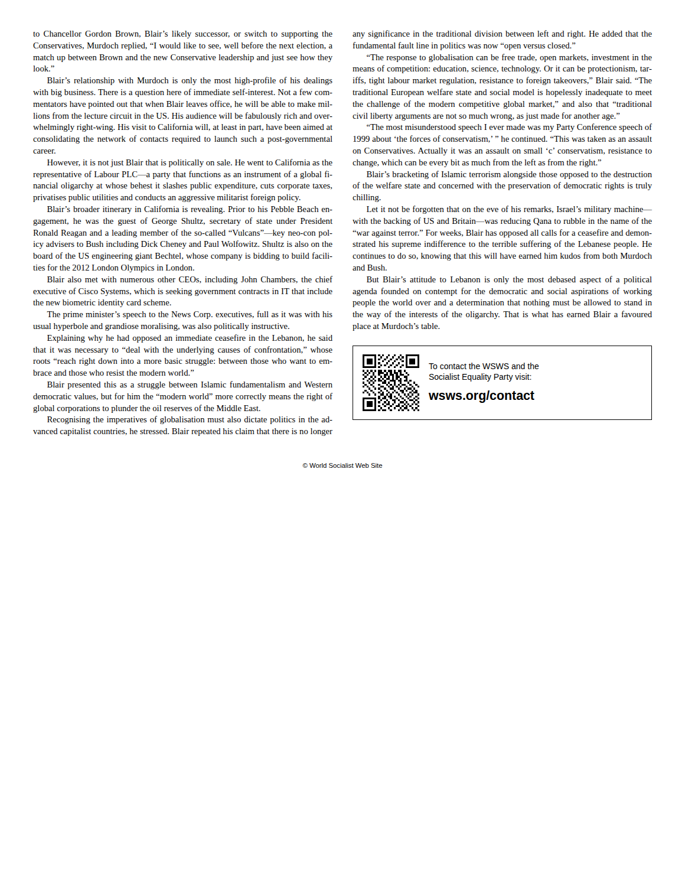to Chancellor Gordon Brown, Blair’s likely successor, or switch to supporting the Conservatives, Murdoch replied, “I would like to see, well before the next election, a match up between Brown and the new Conservative leadership and just see how they look.”
Blair’s relationship with Murdoch is only the most high-profile of his dealings with big business. There is a question here of immediate self-interest. Not a few commentators have pointed out that when Blair leaves office, he will be able to make millions from the lecture circuit in the US. His audience will be fabulously rich and overwhelmingly right-wing. His visit to California will, at least in part, have been aimed at consolidating the network of contacts required to launch such a post-governmental career.
However, it is not just Blair that is politically on sale. He went to California as the representative of Labour PLC—a party that functions as an instrument of a global financial oligarchy at whose behest it slashes public expenditure, cuts corporate taxes, privatises public utilities and conducts an aggressive militarist foreign policy.
Blair’s broader itinerary in California is revealing. Prior to his Pebble Beach engagement, he was the guest of George Shultz, secretary of state under President Ronald Reagan and a leading member of the so-called “Vulcans”—key neo-con policy advisers to Bush including Dick Cheney and Paul Wolfowitz. Shultz is also on the board of the US engineering giant Bechtel, whose company is bidding to build facilities for the 2012 London Olympics in London.
Blair also met with numerous other CEOs, including John Chambers, the chief executive of Cisco Systems, which is seeking government contracts in IT that include the new biometric identity card scheme.
The prime minister’s speech to the News Corp. executives, full as it was with his usual hyperbole and grandiose moralising, was also politically instructive.
Explaining why he had opposed an immediate ceasefire in the Lebanon, he said that it was necessary to “deal with the underlying causes of confrontation,” whose roots “reach right down into a more basic struggle: between those who want to embrace and those who resist the modern world.”
Blair presented this as a struggle between Islamic fundamentalism and Western democratic values, but for him the “modern world” more correctly means the right of global corporations to plunder the oil reserves of the Middle East.
Recognising the imperatives of globalisation must also dictate politics in the advanced capitalist countries, he stressed. Blair repeated his claim that there is no longer any significance in the traditional division between left and right. He added that the fundamental fault line in politics was now “open versus closed.”
“The response to globalisation can be free trade, open markets, investment in the means of competition: education, science, technology. Or it can be protectionism, tariffs, tight labour market regulation, resistance to foreign takeovers,” Blair said. “The traditional European welfare state and social model is hopelessly inadequate to meet the challenge of the modern competitive global market,” and also that “traditional civil liberty arguments are not so much wrong, as just made for another age.”
“The most misunderstood speech I ever made was my Party Conference speech of 1999 about ‘the forces of conservatism,’ ” he continued. “This was taken as an assault on Conservatives. Actually it was an assault on small ‘c’ conservatism, resistance to change, which can be every bit as much from the left as from the right.”
Blair’s bracketing of Islamic terrorism alongside those opposed to the destruction of the welfare state and concerned with the preservation of democratic rights is truly chilling.
Let it not be forgotten that on the eve of his remarks, Israel’s military machine—with the backing of US and Britain—was reducing Qana to rubble in the name of the “war against terror.” For weeks, Blair has opposed all calls for a ceasefire and demonstrated his supreme indifference to the terrible suffering of the Lebanese people. He continues to do so, knowing that this will have earned him kudos from both Murdoch and Bush.
But Blair’s attitude to Lebanon is only the most debased aspect of a political agenda founded on contempt for the democratic and social aspirations of working people the world over and a determination that nothing must be allowed to stand in the way of the interests of the oligarchy. That is what has earned Blair a favoured place at Murdoch’s table.
To contact the WSWS and the
Socialist Equality Party visit: wsws.org/contact
© World Socialist Web Site